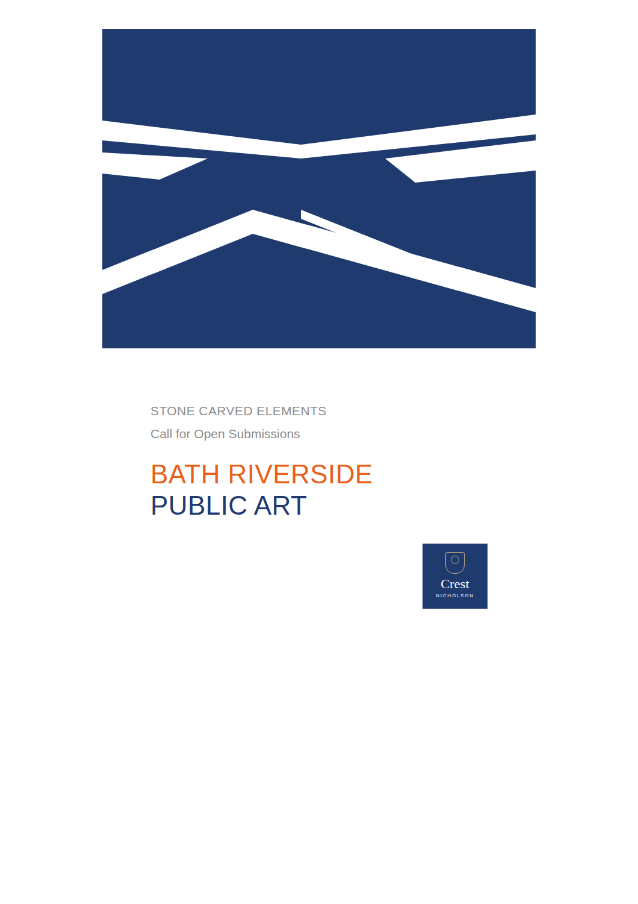Stone Carved Elements
Call for Open Submissions
BATH RIVERSIDE PUBLIC ART
Crest
NICHOLSON